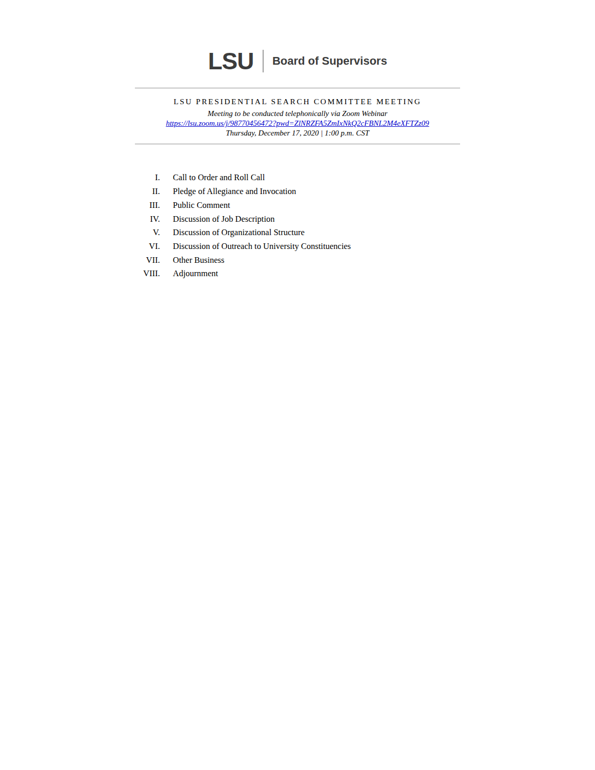LSU Board of Supervisors
LSU PRESIDENTIAL SEARCH COMMITTEE MEETING
Meeting to be conducted telephonically via Zoom Webinar
https://lsu.zoom.us/j/98770456472?pwd=ZlNRZFA5ZmIxNkQ2cFBNL2M4eXFTZz09
Thursday, December 17, 2020 | 1:00 p.m. CST
Call to Order and Roll Call
Pledge of Allegiance and Invocation
Public Comment
Discussion of Job Description
Discussion of Organizational Structure
Discussion of Outreach to University Constituencies
Other Business
Adjournment